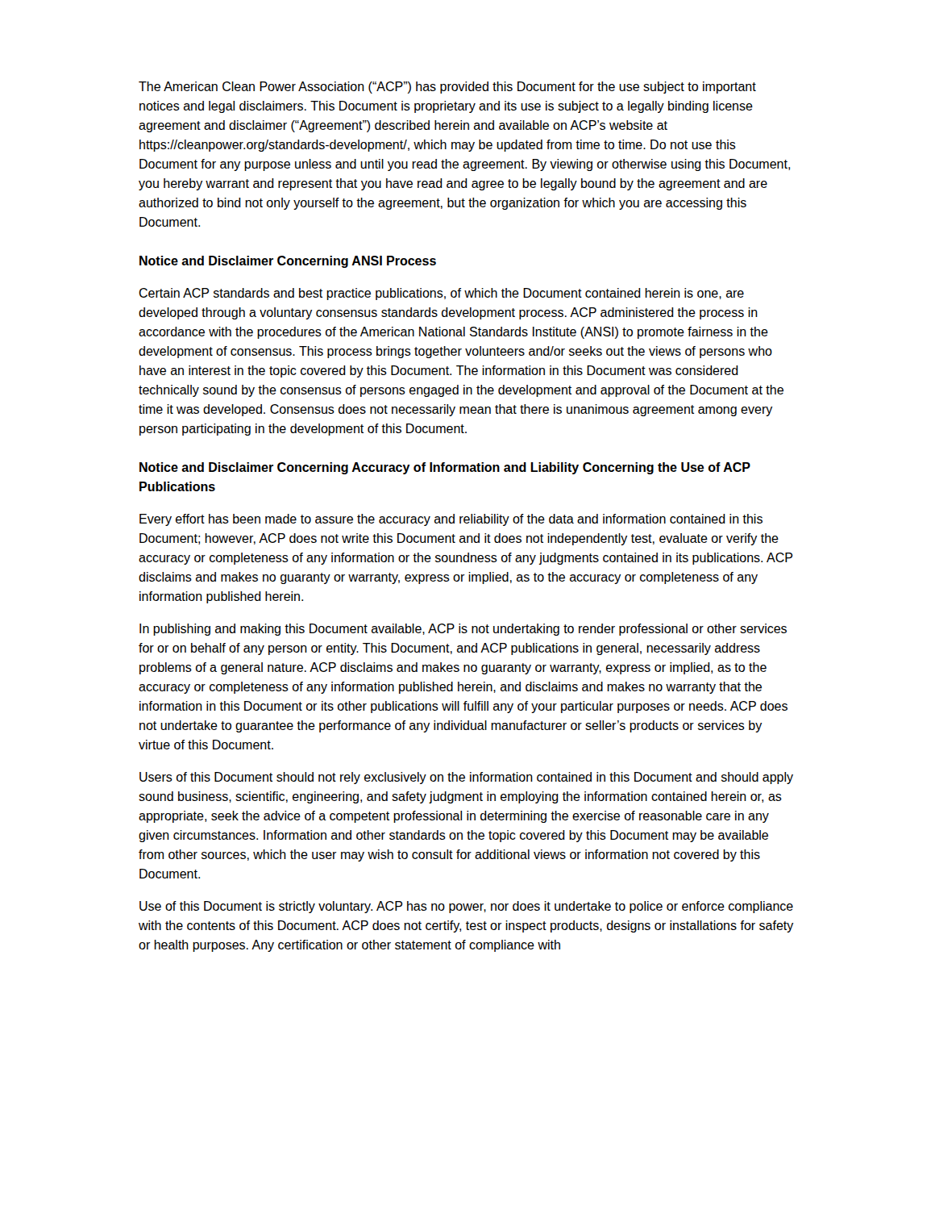The American Clean Power Association (“ACP”) has provided this Document for the use subject to important notices and legal disclaimers. This Document is proprietary and its use is subject to a legally binding license agreement and disclaimer (“Agreement”) described herein and available on ACP’s website at https://cleanpower.org/standards-development/, which may be updated from time to time. Do not use this Document for any purpose unless and until you read the agreement. By viewing or otherwise using this Document, you hereby warrant and represent that you have read and agree to be legally bound by the agreement and are authorized to bind not only yourself to the agreement, but the organization for which you are accessing this Document.
Notice and Disclaimer Concerning ANSI Process
Certain ACP standards and best practice publications, of which the Document contained herein is one, are developed through a voluntary consensus standards development process. ACP administered the process in accordance with the procedures of the American National Standards Institute (ANSI) to promote fairness in the development of consensus. This process brings together volunteers and/or seeks out the views of persons who have an interest in the topic covered by this Document. The information in this Document was considered technically sound by the consensus of persons engaged in the development and approval of the Document at the time it was developed. Consensus does not necessarily mean that there is unanimous agreement among every person participating in the development of this Document.
Notice and Disclaimer Concerning Accuracy of Information and Liability Concerning the Use of ACP Publications
Every effort has been made to assure the accuracy and reliability of the data and information contained in this Document; however, ACP does not write this Document and it does not independently test, evaluate or verify the accuracy or completeness of any information or the soundness of any judgments contained in its publications. ACP disclaims and makes no guaranty or warranty, express or implied, as to the accuracy or completeness of any information published herein.
In publishing and making this Document available, ACP is not undertaking to render professional or other services for or on behalf of any person or entity. This Document, and ACP publications in general, necessarily address problems of a general nature. ACP disclaims and makes no guaranty or warranty, express or implied, as to the accuracy or completeness of any information published herein, and disclaims and makes no warranty that the information in this Document or its other publications will fulfill any of your particular purposes or needs. ACP does not undertake to guarantee the performance of any individual manufacturer or seller’s products or services by virtue of this Document.
Users of this Document should not rely exclusively on the information contained in this Document and should apply sound business, scientific, engineering, and safety judgment in employing the information contained herein or, as appropriate, seek the advice of a competent professional in determining the exercise of reasonable care in any given circumstances. Information and other standards on the topic covered by this Document may be available from other sources, which the user may wish to consult for additional views or information not covered by this Document.
Use of this Document is strictly voluntary. ACP has no power, nor does it undertake to police or enforce compliance with the contents of this Document. ACP does not certify, test or inspect products, designs or installations for safety or health purposes. Any certification or other statement of compliance with